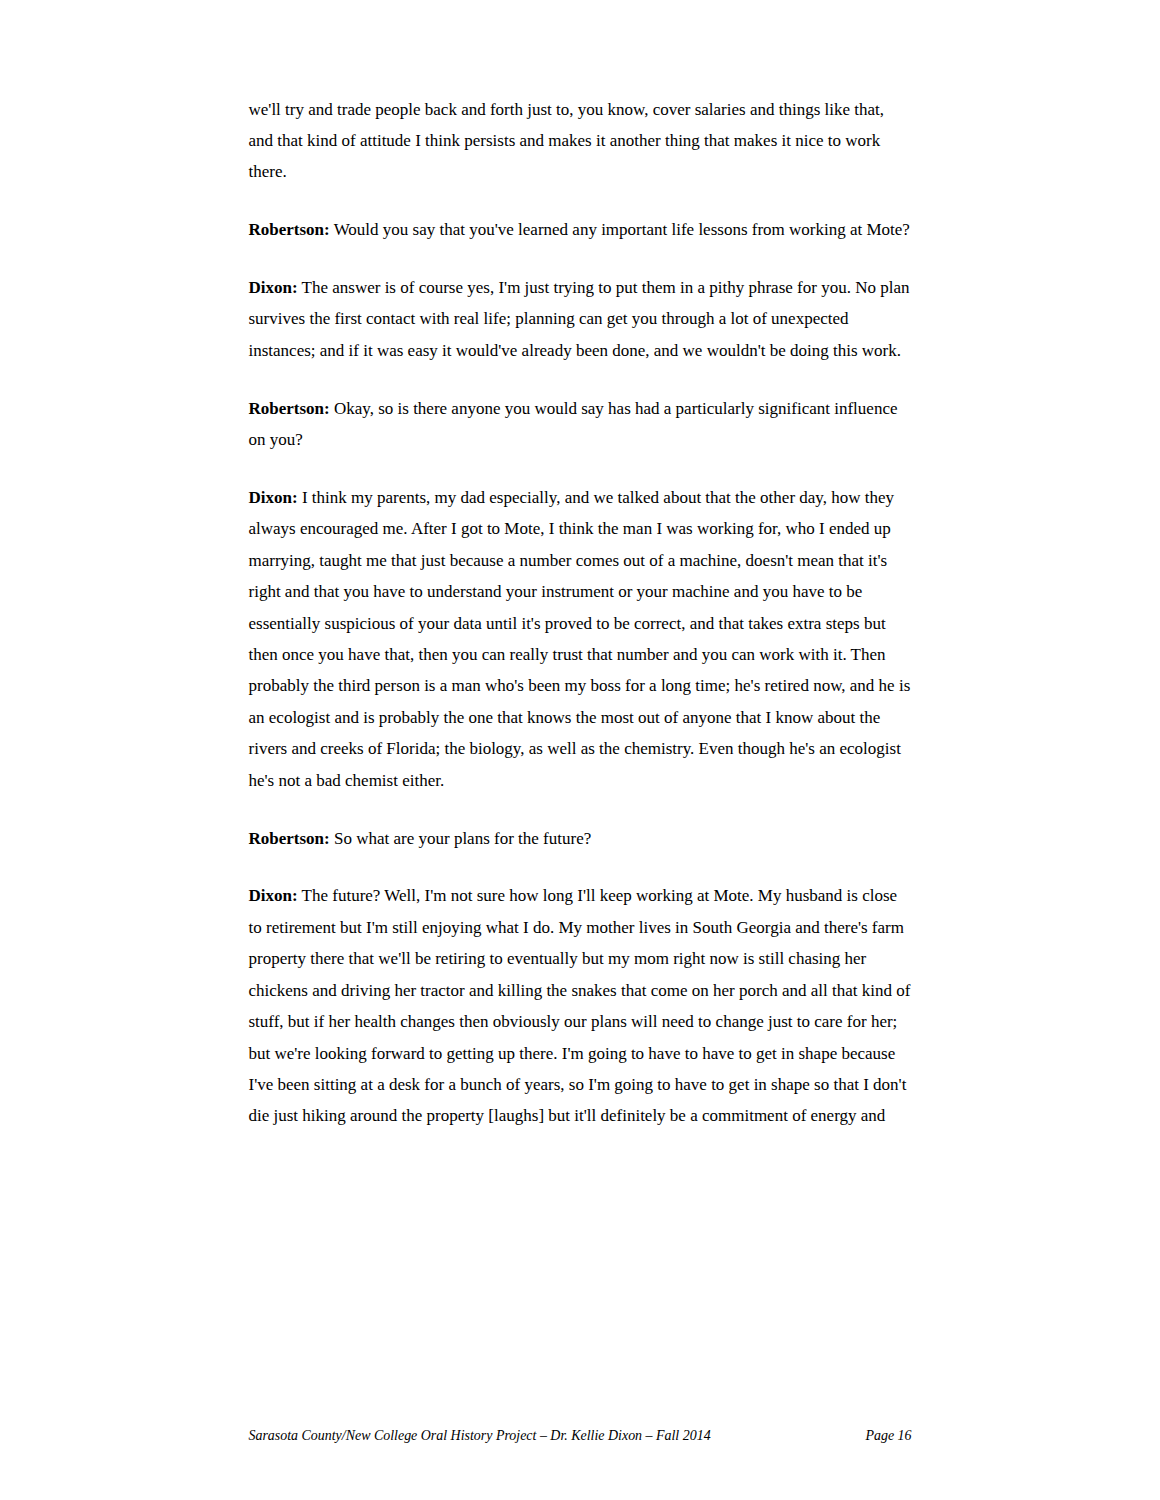we'll try and trade people back and forth just to, you know, cover salaries and things like that, and that kind of attitude I think persists and makes it another thing that makes it nice to work there.
Robertson: Would you say that you've learned any important life lessons from working at Mote?
Dixon: The answer is of course yes, I'm just trying to put them in a pithy phrase for you. No plan survives the first contact with real life; planning can get you through a lot of unexpected instances; and if it was easy it would've already been done, and we wouldn't be doing this work.
Robertson: Okay, so is there anyone you would say has had a particularly significant influence on you?
Dixon: I think my parents, my dad especially, and we talked about that the other day, how they always encouraged me. After I got to Mote, I think the man I was working for, who I ended up marrying, taught me that just because a number comes out of a machine, doesn't mean that it's right and that you have to understand your instrument or your machine and you have to be essentially suspicious of your data until it's proved to be correct, and that takes extra steps but then once you have that, then you can really trust that number and you can work with it. Then probably the third person is a man who's been my boss for a long time; he's retired now, and he is an ecologist and is probably the one that knows the most out of anyone that I know about the rivers and creeks of Florida; the biology, as well as the chemistry. Even though he's an ecologist he's not a bad chemist either.
Robertson: So what are your plans for the future?
Dixon: The future? Well, I'm not sure how long I'll keep working at Mote. My husband is close to retirement but I'm still enjoying what I do. My mother lives in South Georgia and there's farm property there that we'll be retiring to eventually but my mom right now is still chasing her chickens and driving her tractor and killing the snakes that come on her porch and all that kind of stuff, but if her health changes then obviously our plans will need to change just to care for her; but we're looking forward to getting up there. I'm going to have to have to get in shape because I've been sitting at a desk for a bunch of years, so I'm going to have to get in shape so that I don't die just hiking around the property [laughs] but it'll definitely be a commitment of energy and
Sarasota County/New College Oral History Project – Dr. Kellie Dixon – Fall 2014 Page 16